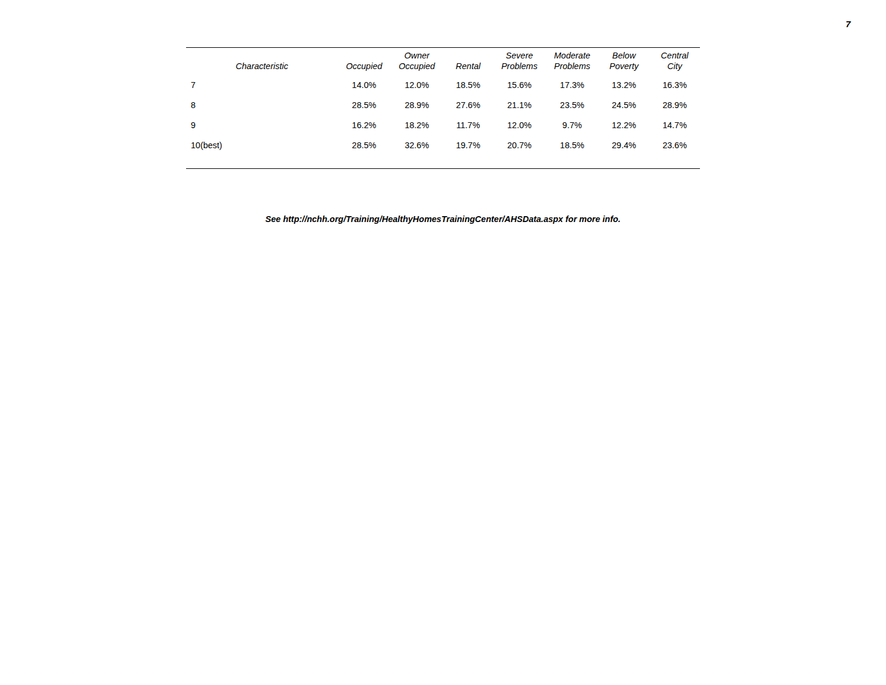7
| Characteristic | Occupied | Owner Occupied | Rental | Severe Problems | Moderate Problems | Below Poverty | Central City |
| --- | --- | --- | --- | --- | --- | --- | --- |
| 7 | 14.0% | 12.0% | 18.5% | 15.6% | 17.3% | 13.2% | 16.3% |
| 8 | 28.5% | 28.9% | 27.6% | 21.1% | 23.5% | 24.5% | 28.9% |
| 9 | 16.2% | 18.2% | 11.7% | 12.0% | 9.7% | 12.2% | 14.7% |
| 10(best) | 28.5% | 32.6% | 19.7% | 20.7% | 18.5% | 29.4% | 23.6% |
See http://nchh.org/Training/HealthyHomesTrainingCenter/AHSData.aspx for more info.